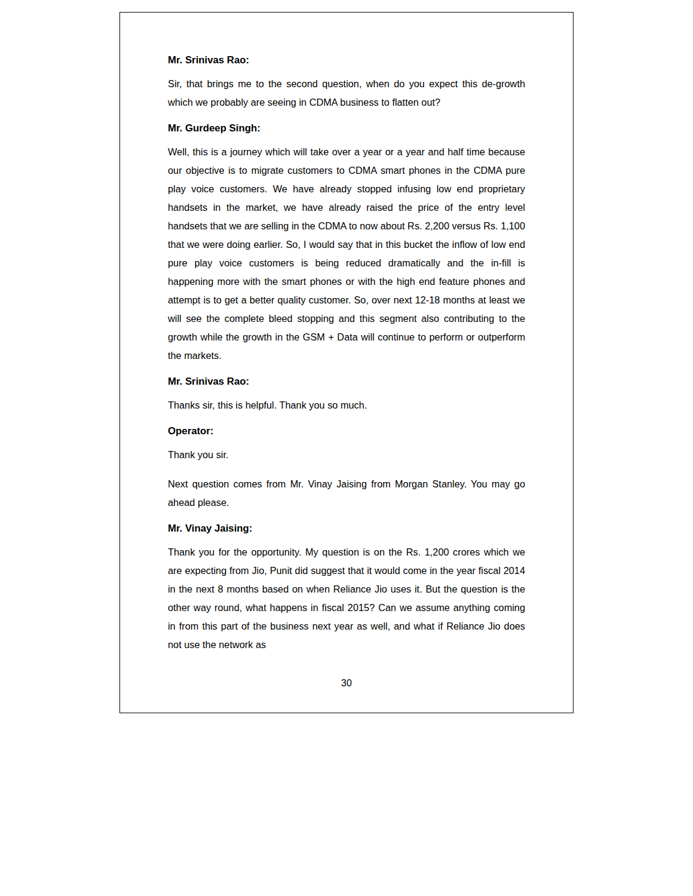Mr. Srinivas Rao:
Sir, that brings me to the second question, when do you expect this de-growth which we probably are seeing in CDMA business to flatten out?
Mr. Gurdeep Singh:
Well, this is a journey which will take over a year or a year and half time because our objective is to migrate customers to CDMA smart phones in the CDMA pure play voice customers. We have already stopped infusing low end proprietary handsets in the market, we have already raised the price of the entry level handsets that we are selling in the CDMA to now about Rs. 2,200 versus Rs. 1,100 that we were doing earlier. So, I would say that in this bucket the inflow of low end pure play voice customers is being reduced dramatically and the in-fill is happening more with the smart phones or with the high end feature phones and attempt is to get a better quality customer. So, over next 12-18 months at least we will see the complete bleed stopping and this segment also contributing to the growth while the growth in the GSM + Data will continue to perform or outperform the markets.
Mr. Srinivas Rao:
Thanks sir, this is helpful. Thank you so much.
Operator:
Thank you sir.
Next question comes from Mr. Vinay Jaising from Morgan Stanley. You may go ahead please.
Mr. Vinay Jaising:
Thank you for the opportunity. My question is on the Rs. 1,200 crores which we are expecting from Jio, Punit did suggest that it would come in the year fiscal 2014 in the next 8 months based on when Reliance Jio uses it. But the question is the other way round, what happens in fiscal 2015? Can we assume anything coming in from this part of the business next year as well, and what if Reliance Jio does not use the network as
30